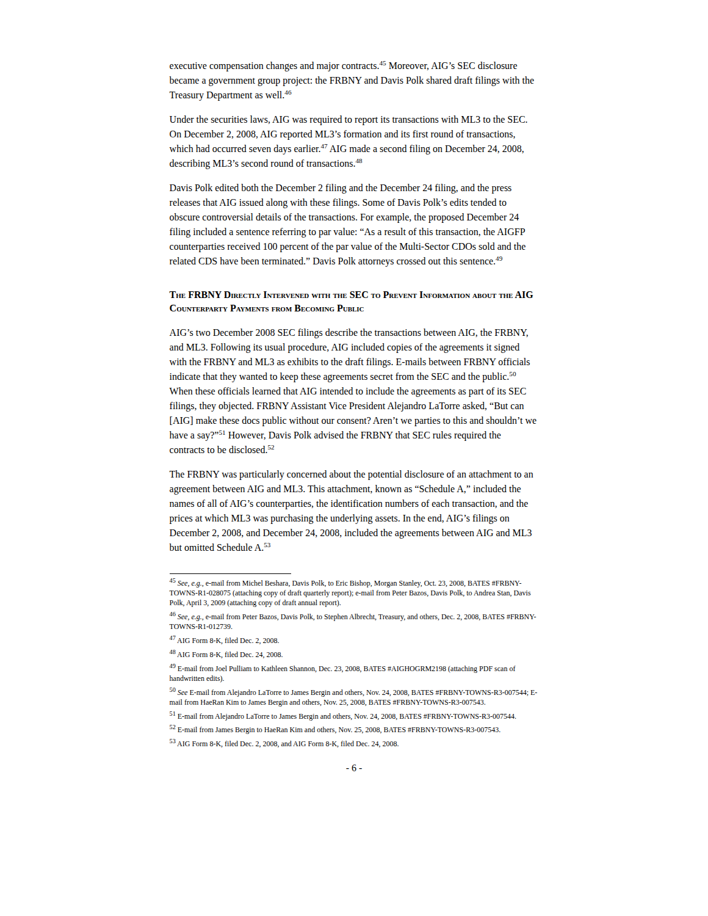executive compensation changes and major contracts.45 Moreover, AIG’s SEC disclosure became a government group project: the FRBNY and Davis Polk shared draft filings with the Treasury Department as well.46
Under the securities laws, AIG was required to report its transactions with ML3 to the SEC. On December 2, 2008, AIG reported ML3’s formation and its first round of transactions, which had occurred seven days earlier.47 AIG made a second filing on December 24, 2008, describing ML3’s second round of transactions.48
Davis Polk edited both the December 2 filing and the December 24 filing, and the press releases that AIG issued along with these filings. Some of Davis Polk’s edits tended to obscure controversial details of the transactions. For example, the proposed December 24 filing included a sentence referring to par value: “As a result of this transaction, the AIGFP counterparties received 100 percent of the par value of the Multi-Sector CDOs sold and the related CDS have been terminated.” Davis Polk attorneys crossed out this sentence.49
The FRBNY Directly Intervened with the SEC to Prevent Information about the AIG Counterparty Payments from Becoming Public
AIG’s two December 2008 SEC filings describe the transactions between AIG, the FRBNY, and ML3. Following its usual procedure, AIG included copies of the agreements it signed with the FRBNY and ML3 as exhibits to the draft filings. E-mails between FRBNY officials indicate that they wanted to keep these agreements secret from the SEC and the public.50 When these officials learned that AIG intended to include the agreements as part of its SEC filings, they objected. FRBNY Assistant Vice President Alejandro LaTorre asked, “But can [AIG] make these docs public without our consent? Aren’t we parties to this and shouldn’t we have a say?”51 However, Davis Polk advised the FRBNY that SEC rules required the contracts to be disclosed.52
The FRBNY was particularly concerned about the potential disclosure of an attachment to an agreement between AIG and ML3. This attachment, known as “Schedule A,” included the names of all of AIG’s counterparties, the identification numbers of each transaction, and the prices at which ML3 was purchasing the underlying assets. In the end, AIG’s filings on December 2, 2008, and December 24, 2008, included the agreements between AIG and ML3 but omitted Schedule A.53
45 See, e.g., e-mail from Michel Beshara, Davis Polk, to Eric Bishop, Morgan Stanley, Oct. 23, 2008, BATES #FRBNY-TOWNS-R1-028075 (attaching copy of draft quarterly report); e-mail from Peter Bazos, Davis Polk, to Andrea Stan, Davis Polk, April 3, 2009 (attaching copy of draft annual report).
46 See, e.g., e-mail from Peter Bazos, Davis Polk, to Stephen Albrecht, Treasury, and others, Dec. 2, 2008, BATES #FRBNY-TOWNS-R1-012739.
47 AIG Form 8-K, filed Dec. 2, 2008.
48 AIG Form 8-K, filed Dec. 24, 2008.
49 E-mail from Joel Pulliam to Kathleen Shannon, Dec. 23, 2008, BATES #AIGHOGRM2198 (attaching PDF scan of handwritten edits).
50 See E-mail from Alejandro LaTorre to James Bergin and others, Nov. 24, 2008, BATES #FRBNY-TOWNS-R3-007544; E-mail from HaeRan Kim to James Bergin and others, Nov. 25, 2008, BATES #FRBNY-TOWNS-R3-007543.
51 E-mail from Alejandro LaTorre to James Bergin and others, Nov. 24, 2008, BATES #FRBNY-TOWNS-R3-007544.
52 E-mail from James Bergin to HaeRan Kim and others, Nov. 25, 2008, BATES #FRBNY-TOWNS-R3-007543.
53 AIG Form 8-K, filed Dec. 2, 2008, and AIG Form 8-K, filed Dec. 24, 2008.
- 6 -